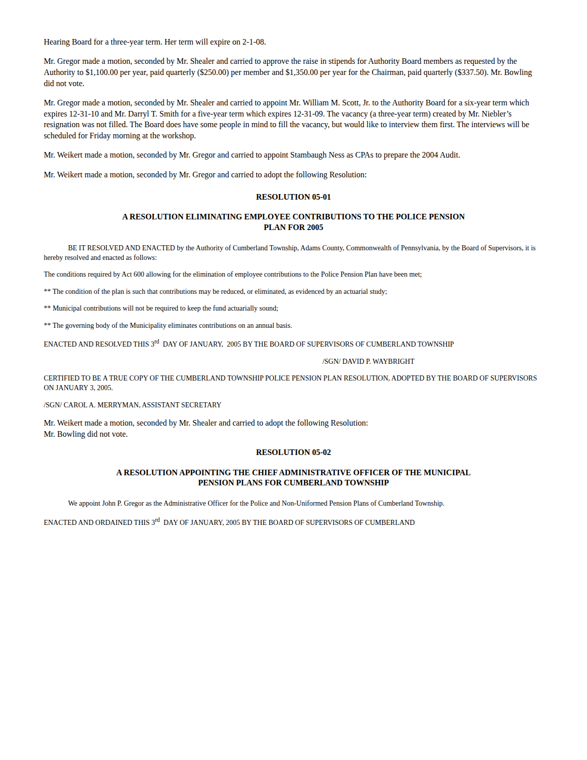Hearing Board for a three-year term. Her term will expire on 2-1-08.
Mr. Gregor made a motion, seconded by Mr. Shealer and carried to approve the raise in stipends for Authority Board members as requested by the Authority to $1,100.00 per year, paid quarterly ($250.00) per member and $1,350.00 per year for the Chairman, paid quarterly ($337.50). Mr. Bowling did not vote.
Mr. Gregor made a motion, seconded by Mr. Shealer and carried to appoint Mr. William M. Scott, Jr. to the Authority Board for a six-year term which expires 12-31-10 and Mr. Darryl T. Smith for a five-year term which expires 12-31-09. The vacancy (a three-year term) created by Mr. Niebler’s resignation was not filled. The Board does have some people in mind to fill the vacancy, but would like to interview them first. The interviews will be scheduled for Friday morning at the workshop.
Mr. Weikert made a motion, seconded by Mr. Gregor and carried to appoint Stambaugh Ness as CPAs to prepare the 2004 Audit.
Mr. Weikert made a motion, seconded by Mr. Gregor and carried to adopt the following Resolution:
RESOLUTION 05-01
A RESOLUTION ELIMINATING EMPLOYEE CONTRIBUTIONS TO THE POLICE PENSION
PLAN FOR 2005
BE IT RESOLVED AND ENACTED by the Authority of Cumberland Township, Adams County, Commonwealth of Pennsylvania, by the Board of Supervisors, it is hereby resolved and enacted as follows:
The conditions required by Act 600 allowing for the elimination of employee contributions to the Police Pension Plan have been met;
** The condition of the plan is such that contributions may be reduced, or eliminated, as evidenced by an actuarial study;
** Municipal contributions will not be required to keep the fund actuarially sound;
** The governing body of the Municipality eliminates contributions on an annual basis.
ENACTED AND RESOLVED THIS 3rd DAY OF JANUARY, 2005 BY THE BOARD OF SUPERVISORS OF CUMBERLAND TOWNSHIP
/SGN/ DAVID P. WAYBRIGHT
CERTIFIED TO BE A TRUE COPY OF THE CUMBERLAND TOWNSHIP POLICE PENSION PLAN RESOLUTION, ADOPTED BY THE BOARD OF SUPERVISORS ON JANUARY 3, 2005.
/SGN/ CAROL A. MERRYMAN, ASSISTANT SECRETARY
Mr. Weikert made a motion, seconded by Mr. Shealer and carried to adopt the following Resolution:
Mr. Bowling did not vote.
RESOLUTION 05-02
A RESOLUTION APPOINTING THE CHIEF ADMINISTRATIVE OFFICER OF THE MUNICIPAL
PENSION PLANS FOR CUMBERLAND TOWNSHIP
We appoint John P. Gregor as the Administrative Officer for the Police and Non-Uniformed Pension Plans of Cumberland Township.
ENACTED AND ORDAINED THIS 3rd DAY OF JANUARY, 2005 BY THE BOARD OF SUPERVISORS OF CUMBERLAND